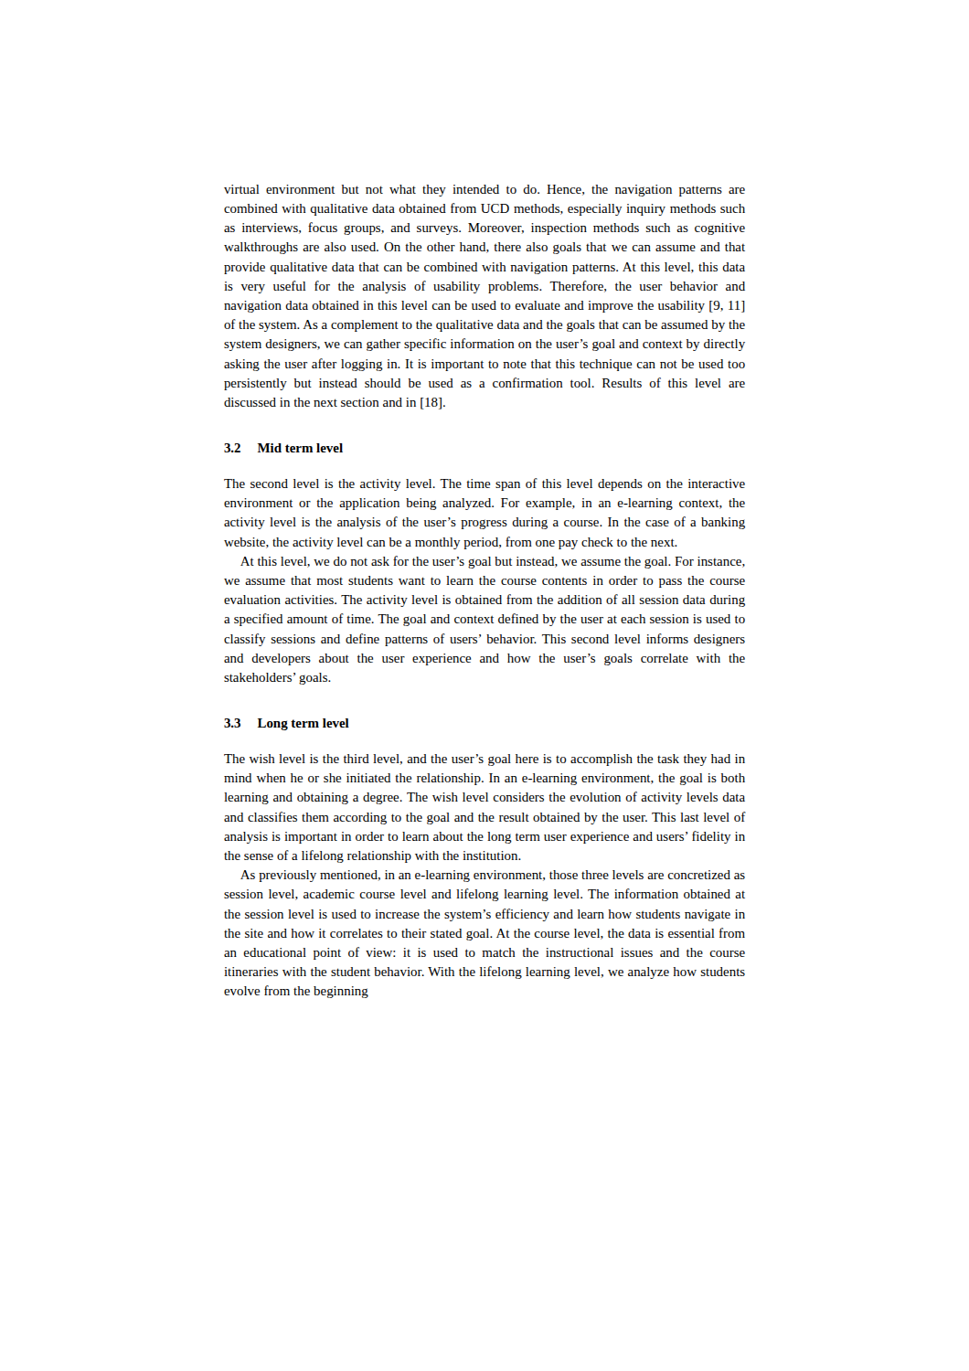virtual environment but not what they intended to do. Hence, the navigation patterns are combined with qualitative data obtained from UCD methods, especially inquiry methods such as interviews, focus groups, and surveys. Moreover, inspection methods such as cognitive walkthroughs are also used. On the other hand, there also goals that we can assume and that provide qualitative data that can be combined with navigation patterns. At this level, this data is very useful for the analysis of usability problems. Therefore, the user behavior and navigation data obtained in this level can be used to evaluate and improve the usability [9, 11] of the system. As a complement to the qualitative data and the goals that can be assumed by the system designers, we can gather specific information on the user’s goal and context by directly asking the user after logging in. It is important to note that this technique can not be used too persistently but instead should be used as a confirmation tool. Results of this level are discussed in the next section and in [18].
3.2 Mid term level
The second level is the activity level. The time span of this level depends on the interactive environment or the application being analyzed. For example, in an e-learning context, the activity level is the analysis of the user’s progress during a course. In the case of a banking website, the activity level can be a monthly period, from one pay check to the next.
At this level, we do not ask for the user’s goal but instead, we assume the goal. For instance, we assume that most students want to learn the course contents in order to pass the course evaluation activities. The activity level is obtained from the addition of all session data during a specified amount of time. The goal and context defined by the user at each session is used to classify sessions and define patterns of users’ behavior. This second level informs designers and developers about the user experience and how the user’s goals correlate with the stakeholders’ goals.
3.3 Long term level
The wish level is the third level, and the user’s goal here is to accomplish the task they had in mind when he or she initiated the relationship. In an e-learning environment, the goal is both learning and obtaining a degree. The wish level considers the evolution of activity levels data and classifies them according to the goal and the result obtained by the user. This last level of analysis is important in order to learn about the long term user experience and users’ fidelity in the sense of a lifelong relationship with the institution.
As previously mentioned, in an e-learning environment, those three levels are concretized as session level, academic course level and lifelong learning level. The information obtained at the session level is used to increase the system’s efficiency and learn how students navigate in the site and how it correlates to their stated goal. At the course level, the data is essential from an educational point of view: it is used to match the instructional issues and the course itineraries with the student behavior. With the lifelong learning level, we analyze how students evolve from the beginning